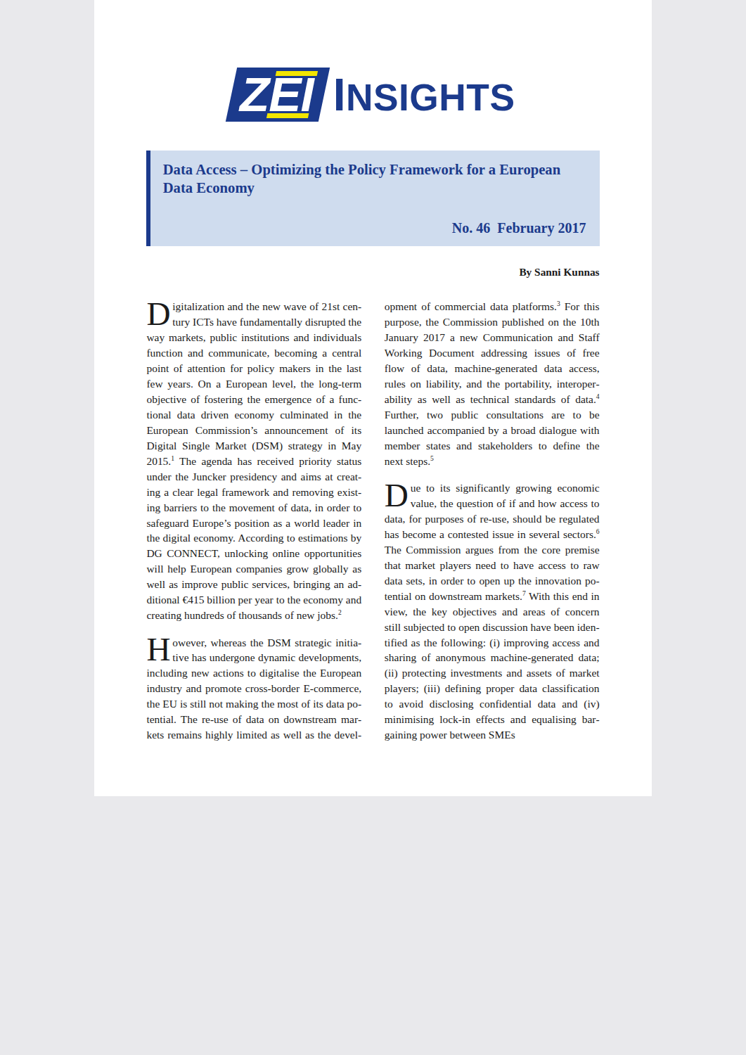ZEI Insights
Data Access – Optimizing the Policy Framework for a European Data Economy
No. 46 February 2017
By Sanni Kunnas
Digitalization and the new wave of 21st century ICTs have fundamentally disrupted the way markets, public institutions and individuals function and communicate, becoming a central point of attention for policy makers in the last few years. On a European level, the long-term objective of fostering the emergence of a functional data driven economy culminated in the European Commission’s announcement of its Digital Single Market (DSM) strategy in May 2015.1 The agenda has received priority status under the Juncker presidency and aims at creating a clear legal framework and removing existing barriers to the movement of data, in order to safeguard Europe’s position as a world leader in the digital economy. According to estimations by DG CONNECT, unlocking online opportunities will help European companies grow globally as well as improve public services, bringing an additional €415 billion per year to the economy and creating hundreds of thousands of new jobs.2
However, whereas the DSM strategic initiative has undergone dynamic developments, including new actions to digitalise the European industry and promote cross-border E-commerce, the EU is still not making the most of its data potential. The re-use of data on downstream markets remains highly limited as well as the development of commercial data platforms.3 For this purpose, the Commission published on the 10th January 2017 a new Communication and Staff Working Document addressing issues of free flow of data, machine-generated data access, rules on liability, and the portability, interoperability as well as technical standards of data.4 Further, two public consultations are to be launched accompanied by a broad dialogue with member states and stakeholders to define the next steps.5
Due to its significantly growing economic value, the question of if and how access to data, for purposes of re-use, should be regulated has become a contested issue in several sectors.6 The Commission argues from the core premise that market players need to have access to raw data sets, in order to open up the innovation potential on downstream markets.7 With this end in view, the key objectives and areas of concern still subjected to open discussion have been identified as the following: (i) improving access and sharing of anonymous machine-generated data; (ii) protecting investments and assets of market players; (iii) defining proper data classification to avoid disclosing confidential data and (iv) minimising lock-in effects and equalising bargaining power between SMEs